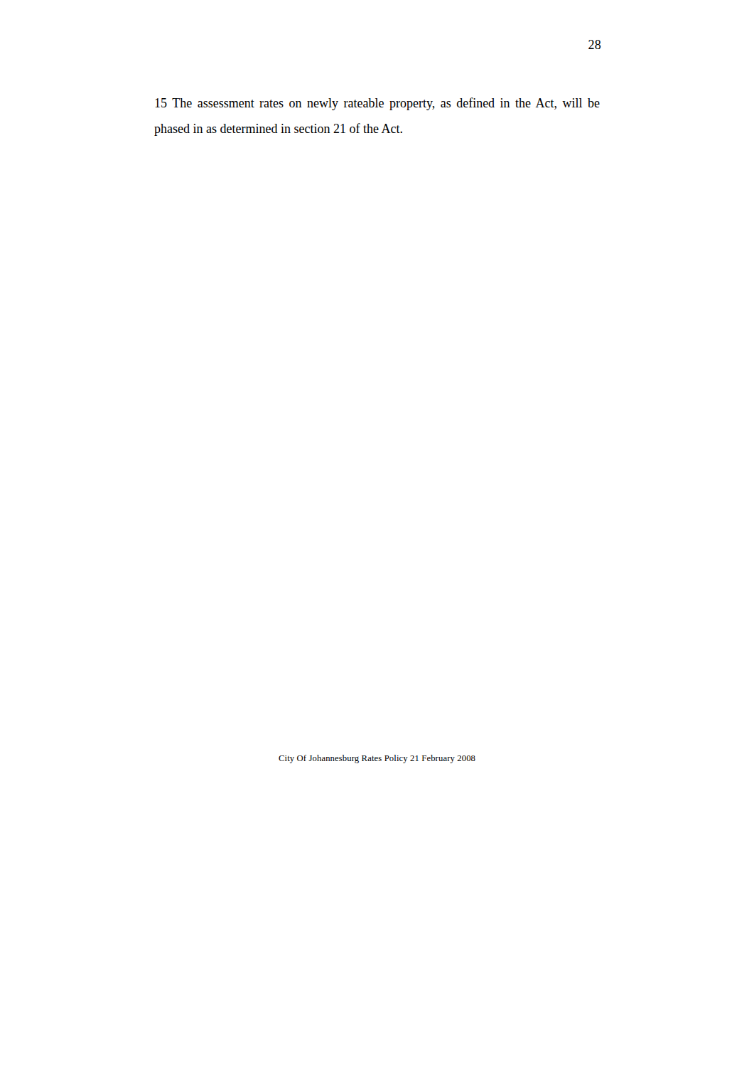28
15 The assessment rates on newly rateable property, as defined in the Act, will be phased in as determined in section 21 of the Act.
City Of Johannesburg Rates Policy 21 February 2008